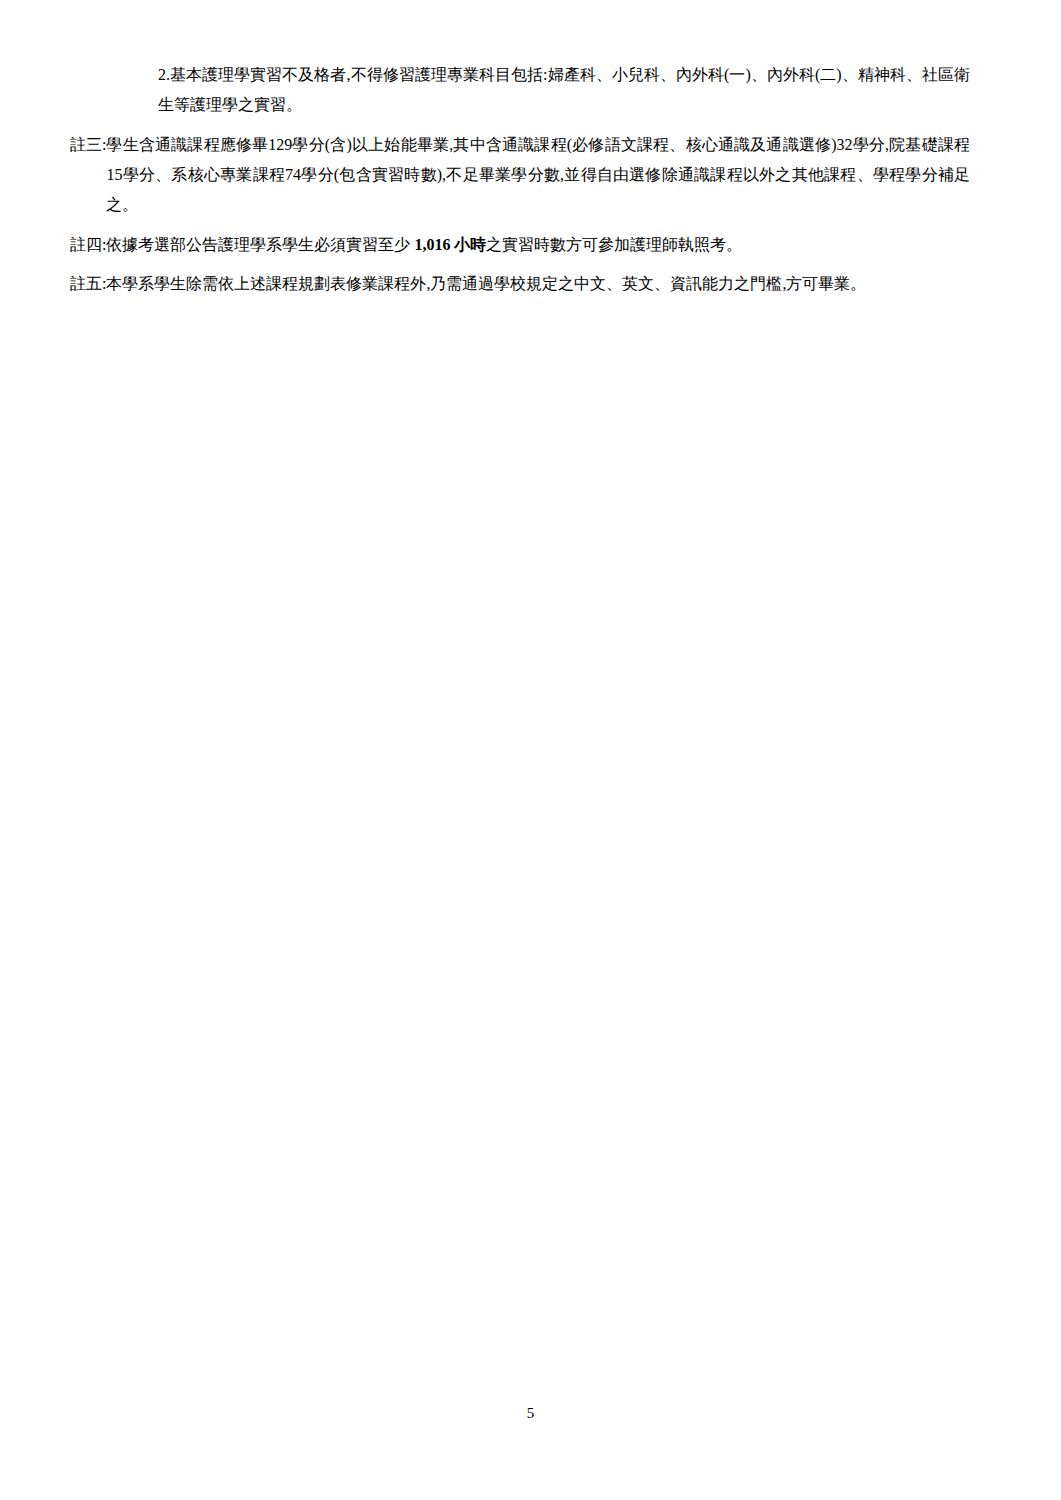2.基本護理學實習不及格者,不得修習護理專業科目包括:婦產科、小兒科、內外科(一)、內外科(二)、精神科、社區衛生等護理學之實習。
註三:
學生含通識課程應修畢129學分(含)以上始能畢業,其中含通識課程(必修語文課程、核心通識及通識選修)32學分,院基礎課程15學分、系核心專業課程74學分(包含實習時數),不足畢業學分數,並得自由選修除通識課程以外之其他課程、學程學分補足之。
註四:
依據考選部公告護理學系學生必須實習至少 1,016 小時之實習時數方可參加護理師執照考。
註五:
本學系學生除需依上述課程規劃表修業課程外,乃需通過學校規定之中文、英文、資訊能力之門檻,方可畢業。
5